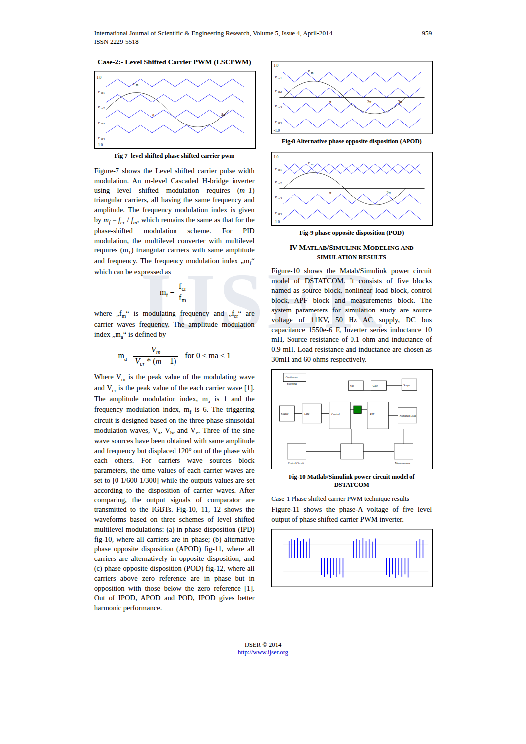IJSER
959 International Journal of Scientific & Engineering Research, Volume 5, Issue 4, April-2014
ISSN 2229-5518
Case-2:- Level Shifted Carrier PWM (LSCPWM)
Fig 7 level shifted phase shifted carrier pwm
Figure-7 shows the Level shifted carrier pulse width modulation. An m-level Cascaded H-bridge inverter using level shifted modulation requires (m–1) triangular carriers, all having the same frequency and amplitude. The frequency modulation index is given by mf = fcr / fm, which remains the same as that for the phase-shifted modulation scheme. For PID modulation, the multilevel converter with multilevel requires (m1) triangular carriers with same amplitude and frequency. The frequency modulation index „mf“ which can be expressed as
mf = fcr fm
where „fm“ is modulating frequency and „fcr“ are carrier waves frequency. The amplitude modulation index „ma“ is defined by
ma= Vm Vcr * (m − 1) for 0 ≤ ma ≤ 1
Where Vm is the peak value of the modulating wave and Vcr is the peak value of the each carrier wave [1]. The amplitude modulation index, ma is 1 and the frequency modulation index, mf is 6. The triggering circuit is designed based on the three phase sinusoidal modulation waves, Va, Vb, and Vc. Three of the sine wave sources have been obtained with same amplitude and frequency but displaced 120° out of the phase with each others. For carriers wave sources block parameters, the time values of each carrier waves are set to [0 1/600 1/300] while the outputs values are set according to the disposition of carrier waves. After comparing, the output signals of comparator are transmitted to the IGBTs. Fig-10, 11, 12 shows the waveforms based on three schemes of level shifted multilevel modulations: (a) in phase disposition (IPD) fig-10, where all carriers are in phase; (b) alternative phase opposite disposition (APOD) fig-11, where all carriers are alternatively in opposite disposition; and (c) phase opposite disposition (POD) fig-12, where all carriers above zero reference are in phase but in opposition with those below the zero reference [1]. Out of IPOD, APOD and POD, IPOD gives better harmonic performance.
Fig-8 Alternative phase opposite disposition (APOD)
Fig-9 phase opposite disposition (POD)
IV MATLAB/SIMULINK MODELING AND SIMULATION RESULTS
Figure-10 shows the Matab/Simulink power circuit model of DSTATCOM. It consists of five blocks named as source block, nonlinear load block, control block, APF block and measurements block. The system parameters for simulation study are source voltage of 11KV, 50 Hz AC supply, DC bus capacitance 1550e-6 F, Inverter series inductance 10 mH, Source resistance of 0.1 ohm and inductance of 0.9 mH. Load resistance and inductance are chosen as 30mH and 60 ohms respectively.
Fig-10 Matlab/Simulink power circuit model of DSTATCOM
Case-1 Phase shifted carrier PWM technique results
Figure-11 shows the phase-A voltage of five level output of phase shifted carrier PWM inverter.
IJSER © 2014
http://www.ijser.org